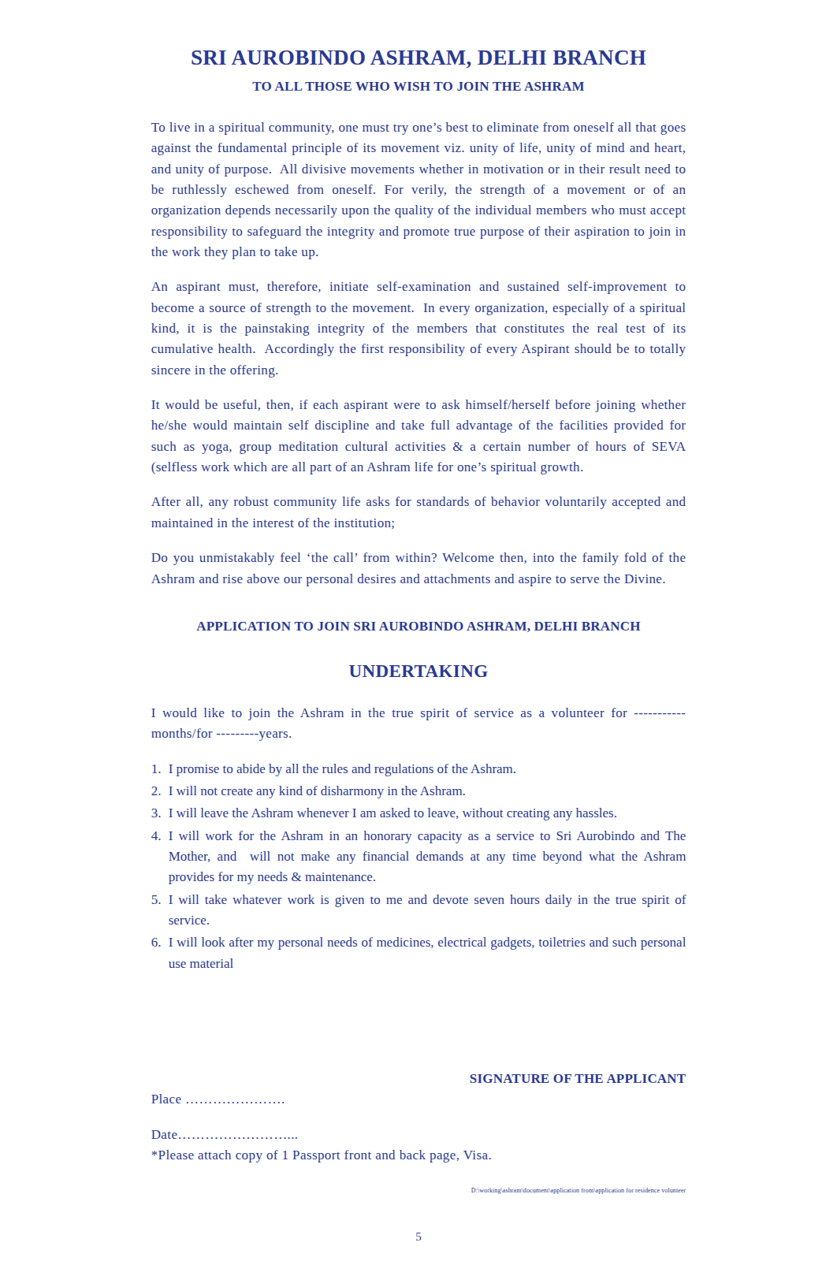SRI AUROBINDO ASHRAM, DELHI BRANCH
TO ALL THOSE WHO WISH TO JOIN THE ASHRAM
To live in a spiritual community, one must try one’s best to eliminate from oneself all that goes against the fundamental principle of its movement viz. unity of life, unity of mind and heart, and unity of purpose. All divisive movements whether in motivation or in their result need to be ruthlessly eschewed from oneself. For verily, the strength of a movement or of an organization depends necessarily upon the quality of the individual members who must accept responsibility to safeguard the integrity and promote true purpose of their aspiration to join in the work they plan to take up.
An aspirant must, therefore, initiate self-examination and sustained self-improvement to become a source of strength to the movement. In every organization, especially of a spiritual kind, it is the painstaking integrity of the members that constitutes the real test of its cumulative health. Accordingly the first responsibility of every Aspirant should be to totally sincere in the offering.
It would be useful, then, if each aspirant were to ask himself/herself before joining whether he/she would maintain self discipline and take full advantage of the facilities provided for such as yoga, group meditation cultural activities & a certain number of hours of SEVA (selfless work which are all part of an Ashram life for one’s spiritual growth.
After all, any robust community life asks for standards of behavior voluntarily accepted and maintained in the interest of the institution;
Do you unmistakably feel ‘the call’ from within? Welcome then, into the family fold of the Ashram and rise above our personal desires and attachments and aspire to serve the Divine.
APPLICATION TO JOIN SRI AUROBINDO ASHRAM, DELHI BRANCH
UNDERTAKING
I would like to join the Ashram in the true spirit of service as a volunteer for -----------months/for ---------years.
I promise to abide by all the rules and regulations of the Ashram.
I will not create any kind of disharmony in the Ashram.
I will leave the Ashram whenever I am asked to leave, without creating any hassles.
I will work for the Ashram in an honorary capacity as a service to Sri Aurobindo and The Mother, and will not make any financial demands at any time beyond what the Ashram provides for my needs & maintenance.
I will take whatever work is given to me and devote seven hours daily in the true spirit of service.
I will look after my personal needs of medicines, electrical gadgets, toiletries and such personal use material
SIGNATURE OF THE APPLICANT
Place ………………….
Date……………………...
*Please attach copy of 1 Passport front and back page, Visa.
D:\working\ashram\document\application from\application for residence volunteer
5